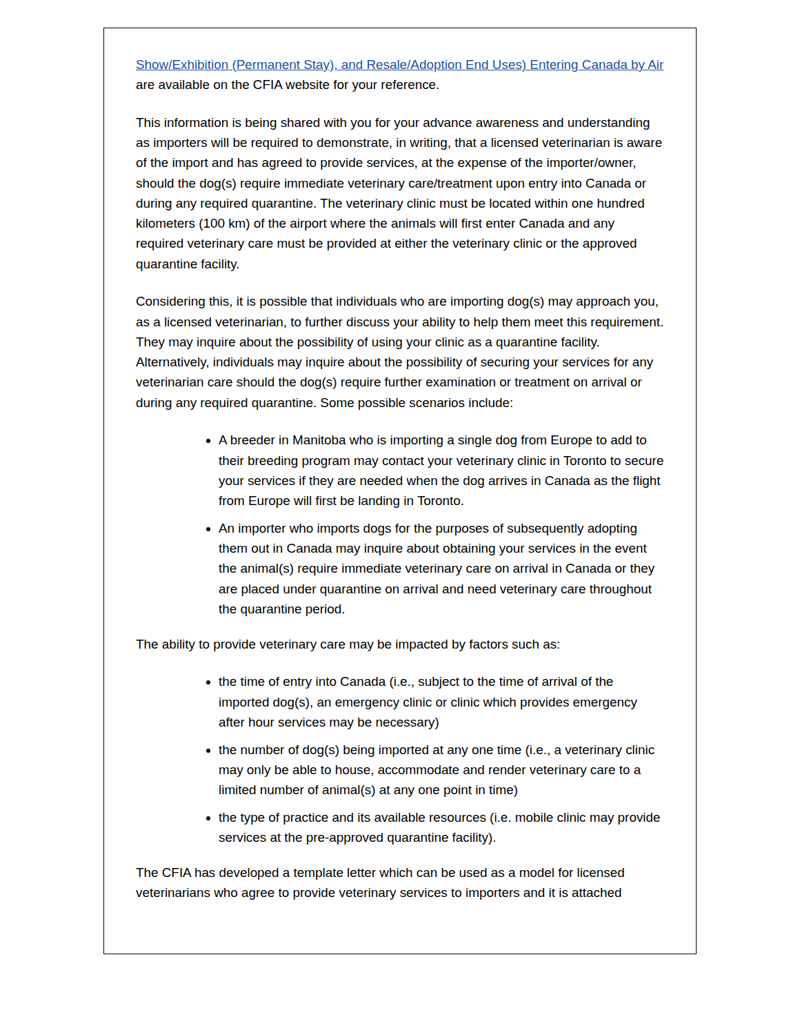Show/Exhibition (Permanent Stay), and Resale/Adoption End Uses) Entering Canada by Air are available on the CFIA website for your reference.
This information is being shared with you for your advance awareness and understanding as importers will be required to demonstrate, in writing, that a licensed veterinarian is aware of the import and has agreed to provide services, at the expense of the importer/owner, should the dog(s) require immediate veterinary care/treatment upon entry into Canada or during any required quarantine. The veterinary clinic must be located within one hundred kilometers (100 km) of the airport where the animals will first enter Canada and any required veterinary care must be provided at either the veterinary clinic or the approved quarantine facility.
Considering this, it is possible that individuals who are importing dog(s) may approach you, as a licensed veterinarian, to further discuss your ability to help them meet this requirement. They may inquire about the possibility of using your clinic as a quarantine facility. Alternatively, individuals may inquire about the possibility of securing your services for any veterinarian care should the dog(s) require further examination or treatment on arrival or during any required quarantine. Some possible scenarios include:
A breeder in Manitoba who is importing a single dog from Europe to add to their breeding program may contact your veterinary clinic in Toronto to secure your services if they are needed when the dog arrives in Canada as the flight from Europe will first be landing in Toronto.
An importer who imports dogs for the purposes of subsequently adopting them out in Canada may inquire about obtaining your services in the event the animal(s) require immediate veterinary care on arrival in Canada or they are placed under quarantine on arrival and need veterinary care throughout the quarantine period.
The ability to provide veterinary care may be impacted by factors such as:
the time of entry into Canada (i.e., subject to the time of arrival of the imported dog(s), an emergency clinic or clinic which provides emergency after hour services may be necessary)
the number of dog(s) being imported at any one time (i.e., a veterinary clinic may only be able to house, accommodate and render veterinary care to a limited number of animal(s) at any one point in time)
the type of practice and its available resources (i.e. mobile clinic may provide services at the pre-approved quarantine facility).
The CFIA has developed a template letter which can be used as a model for licensed veterinarians who agree to provide veterinary services to importers and it is attached